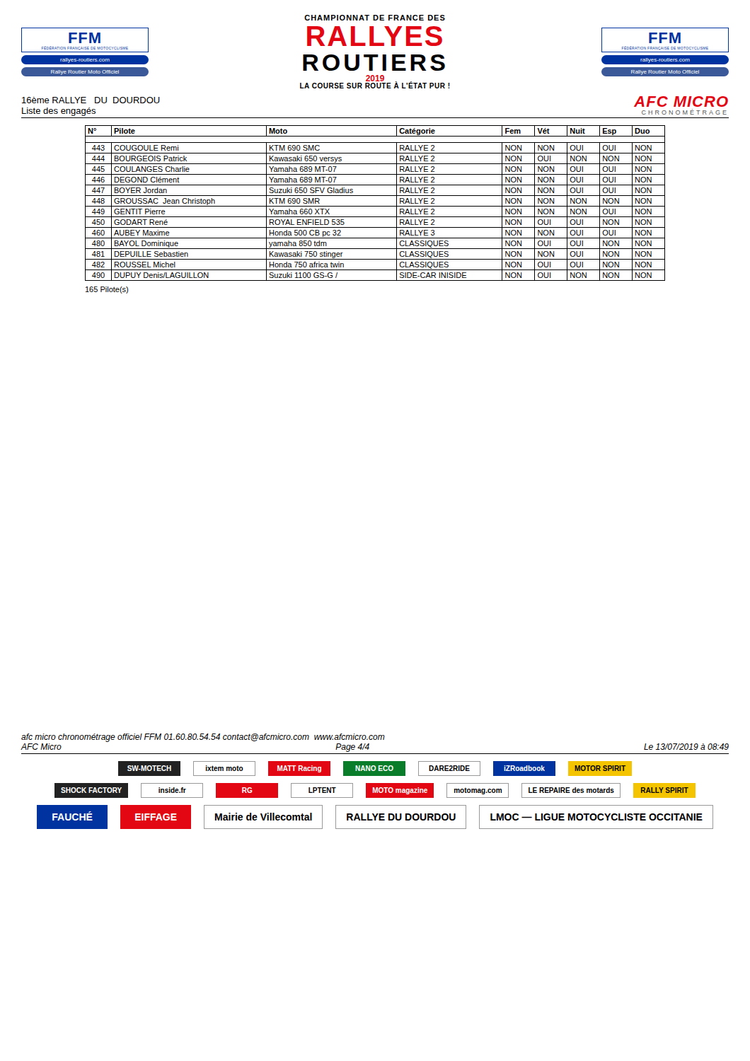FFM
Fédération Française de Motocyclisme
rallyes-routiers.com
Rallye Routier Moto Officiel
CHAMPIONNAT DE FRANCE DES
RALLYES
ROUTIERS
2019
LA COURSE SUR ROUTE À L'ÉTAT PUR !
FFM
Fédération Française de Motocyclisme
rallyes-routiers.com
Rallye Routier Moto Officiel
16ème RALLYE DU DOURDOU
Liste des engagés
AFC MICRO
CHRONOMÉTRAGE
| N° | Pilote | Moto | Catégorie | Fem | Vét | Nuit | Esp | Duo |
| --- | --- | --- | --- | --- | --- | --- | --- | --- |
| 443 | COUGOULE Remi | KTM 690 SMC | RALLYE 2 | NON | NON | OUI | OUI | NON |
| 444 | BOURGEOIS Patrick | Kawasaki 650 versys | RALLYE 2 | NON | OUI | NON | NON | NON |
| 445 | COULANGES Charlie | Yamaha 689 MT-07 | RALLYE 2 | NON | NON | OUI | OUI | NON |
| 446 | DEGOND Clément | Yamaha 689 MT-07 | RALLYE 2 | NON | NON | OUI | OUI | NON |
| 447 | BOYER Jordan | Suzuki 650 SFV Gladius | RALLYE 2 | NON | NON | OUI | OUI | NON |
| 448 | GROUSSAC Jean Christoph | KTM 690 SMR | RALLYE 2 | NON | NON | NON | NON | NON |
| 449 | GENTIT Pierre | Yamaha 660 XTX | RALLYE 2 | NON | NON | NON | OUI | NON |
| 450 | GODART René | ROYAL ENFIELD 535 | RALLYE 2 | NON | OUI | OUI | NON | NON |
| 460 | AUBEY Maxime | Honda 500 CB pc 32 | RALLYE 3 | NON | NON | OUI | OUI | NON |
| 480 | BAYOL Dominique | yamaha 850 tdm | CLASSIQUES | NON | OUI | OUI | NON | NON |
| 481 | DEPUILLE Sebastien | Kawasaki 750 stinger | CLASSIQUES | NON | NON | OUI | NON | NON |
| 482 | ROUSSEL Michel | Honda 750 africa twin | CLASSIQUES | NON | OUI | OUI | NON | NON |
| 490 | DUPUY Denis/LAGUILLON | Suzuki 1100 GS-G / | SIDE-CAR INISIDE | NON | OUI | NON | NON | NON |
165 Pilote(s)
afc micro chronométrage officiel FFM 01.60.80.54.54 contact@afcmicro.com www.afcmicro.com
AFC Micro Page 4/4 Le 13/07/2019 à 08:49
SW-MOTECH
ixtem moto
MATT Racing
NANO ECO
DARE2RIDE
iZRoadbook
MOTOR SPIRIT
SHOCK FACTORY
inside.fr
RG
LPTENT
MOTO magazine
motomag.com
LE REPAIRE des motards
RALLY SPIRIT
FAUCHÉ
EIFFAGE
Mairie de Villecomtal
RALLYE DU DOURDOU
LMOC — LIGUE MOTOCYCLISTE OCCITANIE